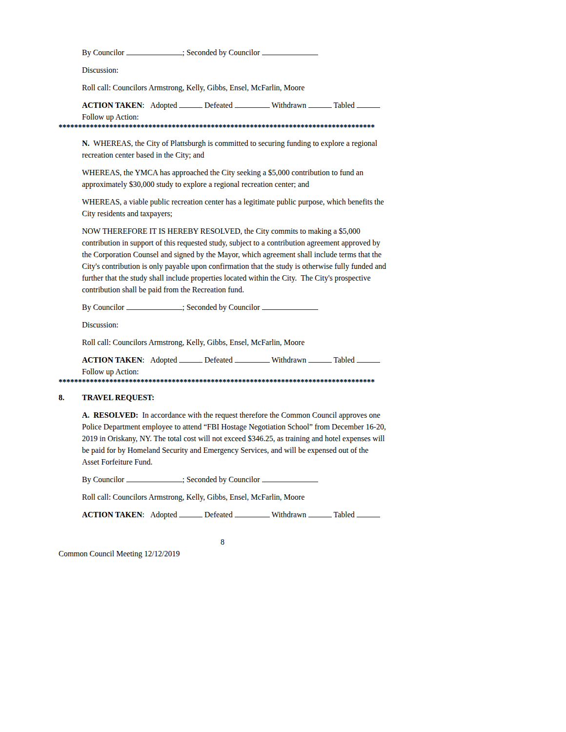By Councilor ; Seconded by Councilor
Discussion:
Roll call: Councilors Armstrong, Kelly, Gibbs, Ensel, McFarlin, Moore
ACTION TAKEN: Adopted Defeated Withdrawn Tabled
Follow up Action:
*********************************************************************************
N. WHEREAS, the City of Plattsburgh is committed to securing funding to explore a regional recreation center based in the City; and
WHEREAS, the YMCA has approached the City seeking a $5,000 contribution to fund an approximately $30,000 study to explore a regional recreation center; and
WHEREAS, a viable public recreation center has a legitimate public purpose, which benefits the City residents and taxpayers;
NOW THEREFORE IT IS HEREBY RESOLVED, the City commits to making a $5,000 contribution in support of this requested study, subject to a contribution agreement approved by the Corporation Counsel and signed by the Mayor, which agreement shall include terms that the City's contribution is only payable upon confirmation that the study is otherwise fully funded and further that the study shall include properties located within the City. The City's prospective contribution shall be paid from the Recreation fund.
By Councilor ; Seconded by Councilor
Discussion:
Roll call: Councilors Armstrong, Kelly, Gibbs, Ensel, McFarlin, Moore
ACTION TAKEN: Adopted Defeated Withdrawn Tabled
Follow up Action:
*********************************************************************************
8. TRAVEL REQUEST:
A. RESOLVED: In accordance with the request therefore the Common Council approves one Police Department employee to attend “FBI Hostage Negotiation School” from December 16-20, 2019 in Oriskany, NY. The total cost will not exceed $346.25, as training and hotel expenses will be paid for by Homeland Security and Emergency Services, and will be expensed out of the Asset Forfeiture Fund.
By Councilor ; Seconded by Councilor
Roll call: Councilors Armstrong, Kelly, Gibbs, Ensel, McFarlin, Moore
ACTION TAKEN: Adopted Defeated Withdrawn Tabled
8
Common Council Meeting 12/12/2019